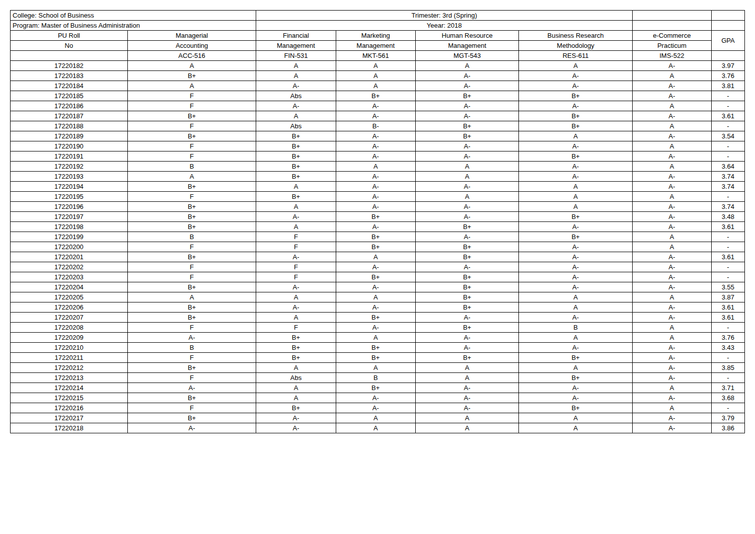| College: School of Business | Trimester: 3rd (Spring) | | |
| --- | --- | --- | --- |
| Program: Master of Business Administration | Yeear: 2018 | | |
| PU Roll | Managerial | Financial | Marketing | Human Resource | Business Research | e-Commerce | GPA |
| No | Accounting | Management | Management | Management | Methodology | Practicum |
| | ACC-516 | FIN-531 | MKT-561 | MGT-543 | RES-611 | IMS-522 | |
| 17220182 | A | A | A | A | A | A- | 3.97 |
| 17220183 | B+ | A | A | A- | A- | A | 3.76 |
| 17220184 | A | A- | A | A- | A- | A- | 3.81 |
| 17220185 | F | Abs | B+ | B+ | B+ | A- | - |
| 17220186 | F | A- | A- | A- | A- | A | - |
| 17220187 | B+ | A | A- | A- | B+ | A- | 3.61 |
| 17220188 | F | Abs | B- | B+ | B+ | A | - |
| 17220189 | B+ | B+ | A- | B+ | A | A- | 3.54 |
| 17220190 | F | B+ | A- | A- | A- | A | - |
| 17220191 | F | B+ | A- | A- | B+ | A- | - |
| 17220192 | B | B+ | A | A | A- | A | 3.64 |
| 17220193 | A | B+ | A- | A | A- | A- | 3.74 |
| 17220194 | B+ | A | A- | A- | A | A- | 3.74 |
| 17220195 | F | B+ | A- | A | A | A | - |
| 17220196 | B+ | A | A- | A- | A | A- | 3.74 |
| 17220197 | B+ | A- | B+ | A- | B+ | A- | 3.48 |
| 17220198 | B+ | A | A- | B+ | A- | A- | 3.61 |
| 17220199 | B | F | B+ | A- | B+ | A | - |
| 17220200 | F | F | B+ | B+ | A- | A | - |
| 17220201 | B+ | A- | A | B+ | A- | A- | 3.61 |
| 17220202 | F | F | A- | A- | A- | A- | - |
| 17220203 | F | F | B+ | B+ | A- | A- | - |
| 17220204 | B+ | A- | A- | B+ | A- | A- | 3.55 |
| 17220205 | A | A | A | B+ | A | A | 3.87 |
| 17220206 | B+ | A- | A- | B+ | A | A- | 3.61 |
| 17220207 | B+ | A | B+ | A- | A- | A- | 3.61 |
| 17220208 | F | F | A- | B+ | B | A | - |
| 17220209 | A- | B+ | A | A- | A | A | 3.76 |
| 17220210 | B | B+ | B+ | A- | A- | A- | 3.43 |
| 17220211 | F | B+ | B+ | B+ | B+ | A- | - |
| 17220212 | B+ | A | A | A | A | A- | 3.85 |
| 17220213 | F | Abs | B | A | B+ | A- | - |
| 17220214 | A- | A | B+ | A- | A- | A | 3.71 |
| 17220215 | B+ | A | A- | A- | A- | A- | 3.68 |
| 17220216 | F | B+ | A- | A- | B+ | A | - |
| 17220217 | B+ | A- | A | A | A | A- | 3.79 |
| 17220218 | A- | A- | A | A | A | A- | 3.86 |